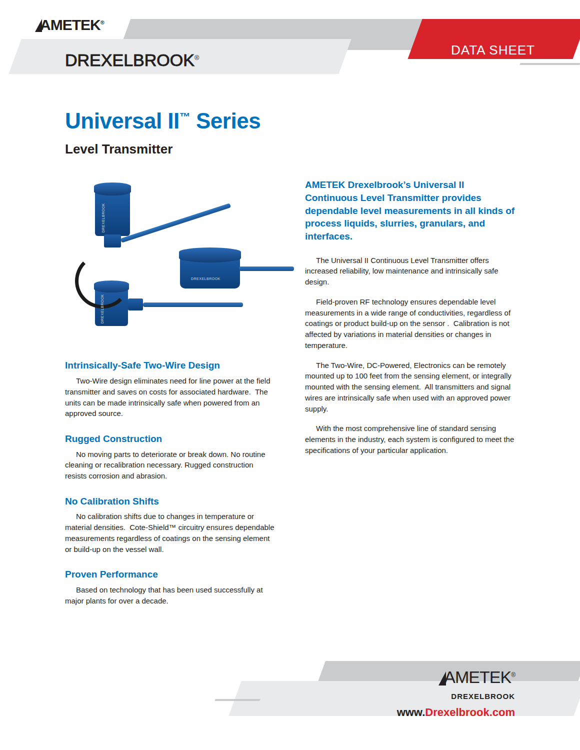AMETEK®
DREXELBROOK®
DATA SHEET
Universal II™ Series
Level Transmitter
DREXELBROOK
DREXELBROOK
DREXELBROOK
Intrinsically-Safe Two-Wire Design
Two-Wire design eliminates need for line power at the field transmitter and saves on costs for associated hardware. The units can be made intrinsically safe when powered from an approved source.
Rugged Construction
No moving parts to deteriorate or break down. No routine cleaning or recalibration necessary. Rugged construction resists corrosion and abrasion.
No Calibration Shifts
No calibration shifts due to changes in temperature or material densities. Cote-Shield™ circuitry ensures dependable measurements regardless of coatings on the sensing element or build-up on the vessel wall.
Proven Performance
Based on technology that has been used successfully at major plants for over a decade.
AMETEK Drexelbrook’s Universal II Continuous Level Transmitter provides dependable level measurements in all kinds of process liquids, slurries, granulars, and interfaces.
The Universal II Continuous Level Transmitter offers increased reliability, low maintenance and intrinsically safe design.
Field-proven RF technology ensures dependable level measurements in a wide range of conductivities, regardless of coatings or product build-up on the sensor . Calibration is not affected by variations in material densities or changes in temperature.
The Two-Wire, DC-Powered, Electronics can be remotely mounted up to 100 feet from the sensing element, or integrally mounted with the sensing element. All transmitters and signal wires are intrinsically safe when used with an approved power supply.
With the most comprehensive line of standard sensing elements in the industry, each system is configured to meet the specifications of your particular application.
AMETEK®
DREXELBROOK
www. Drexelbrook.com